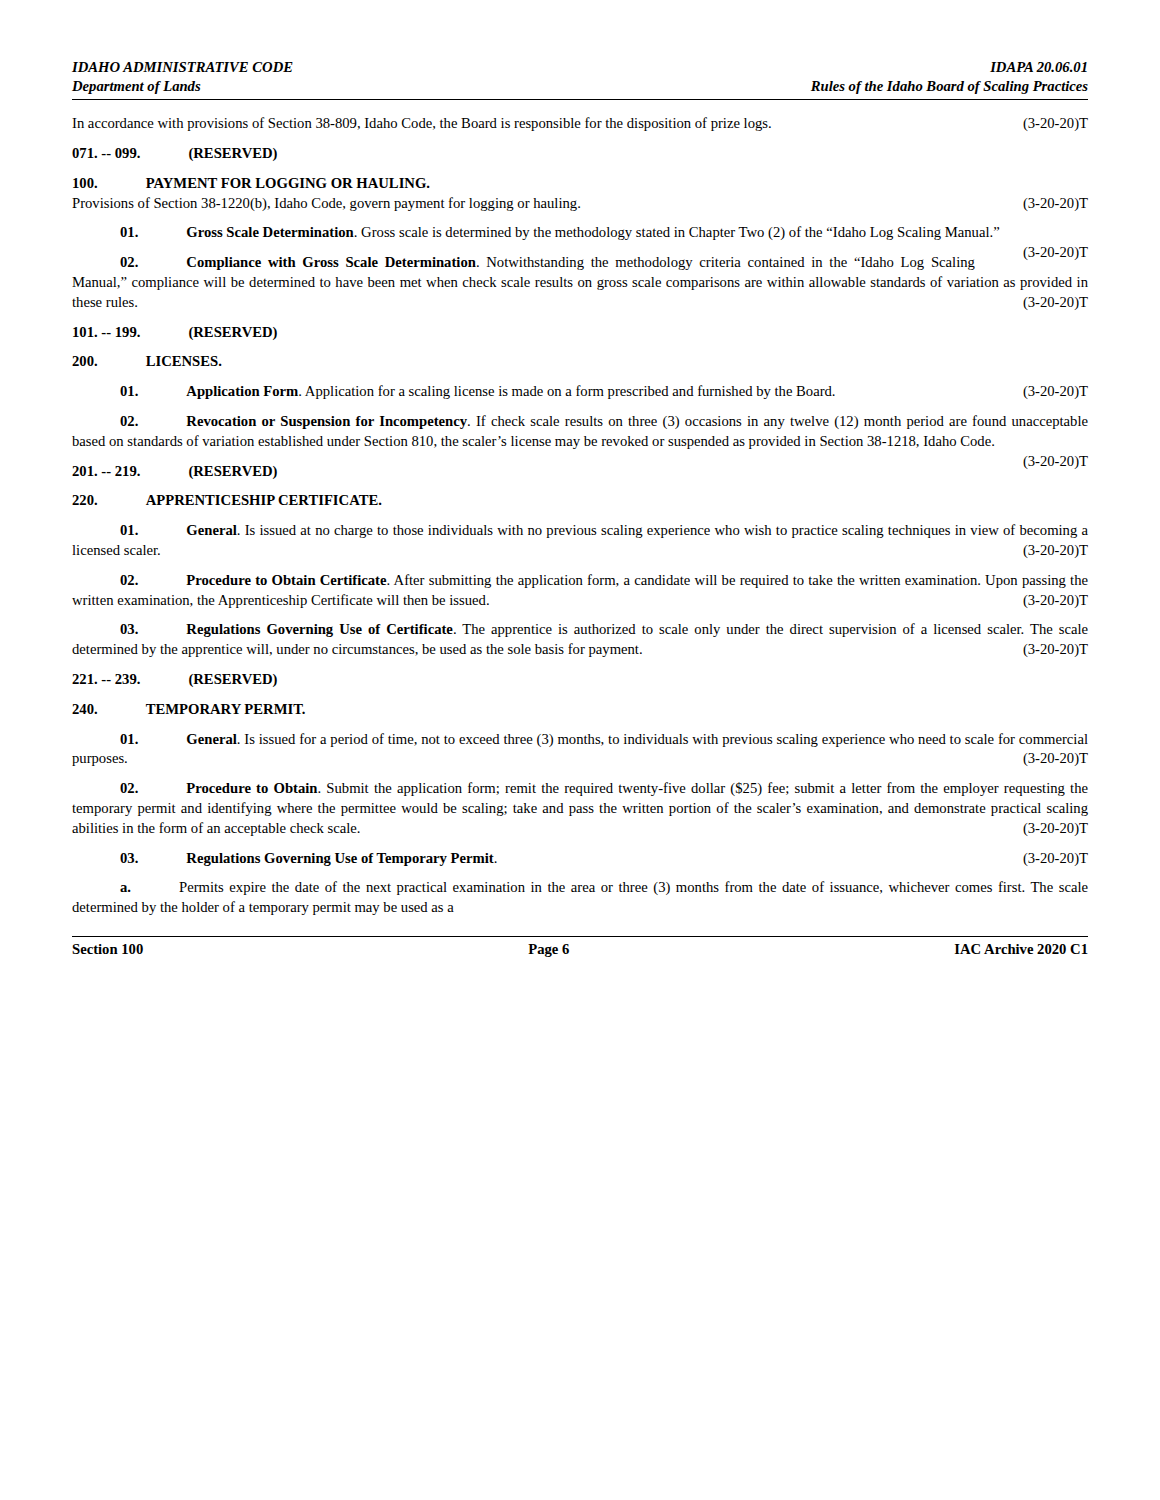IDAHO ADMINISTRATIVE CODE Department of Lands
IDAPA 20.06.01 Rules of the Idaho Board of Scaling Practices
In accordance with provisions of Section 38-809, Idaho Code, the Board is responsible for the disposition of prize logs.(3-20-20)T
071. -- 099. (RESERVED)
100. PAYMENT FOR LOGGING OR HAULING.
Provisions of Section 38-1220(b), Idaho Code, govern payment for logging or hauling.(3-20-20)T
01. Gross Scale Determination. Gross scale is determined by the methodology stated in Chapter Two (2) of the “Idaho Log Scaling Manual.”(3-20-20)T
02. Compliance with Gross Scale Determination. Notwithstanding the methodology criteria contained in the “Idaho Log Scaling Manual,” compliance will be determined to have been met when check scale results on gross scale comparisons are within allowable standards of variation as provided in these rules.(3-20-20)T
101. -- 199. (RESERVED)
200. LICENSES.
01. Application Form. Application for a scaling license is made on a form prescribed and furnished by the Board.(3-20-20)T
02. Revocation or Suspension for Incompetency. If check scale results on three (3) occasions in any twelve (12) month period are found unacceptable based on standards of variation established under Section 810, the scaler’s license may be revoked or suspended as provided in Section 38-1218, Idaho Code.(3-20-20)T
201. -- 219. (RESERVED)
220. APPRENTICESHIP CERTIFICATE.
01. General. Is issued at no charge to those individuals with no previous scaling experience who wish to practice scaling techniques in view of becoming a licensed scaler.(3-20-20)T
02. Procedure to Obtain Certificate. After submitting the application form, a candidate will be required to take the written examination. Upon passing the written examination, the Apprenticeship Certificate will then be issued.(3-20-20)T
03. Regulations Governing Use of Certificate. The apprentice is authorized to scale only under the direct supervision of a licensed scaler. The scale determined by the apprentice will, under no circumstances, be used as the sole basis for payment.(3-20-20)T
221. -- 239. (RESERVED)
240. TEMPORARY PERMIT.
01. General. Is issued for a period of time, not to exceed three (3) months, to individuals with previous scaling experience who need to scale for commercial purposes.(3-20-20)T
02. Procedure to Obtain. Submit the application form; remit the required twenty-five dollar ($25) fee; submit a letter from the employer requesting the temporary permit and identifying where the permittee would be scaling; take and pass the written portion of the scaler’s examination, and demonstrate practical scaling abilities in the form of an acceptable check scale.(3-20-20)T
03. Regulations Governing Use of Temporary Permit.(3-20-20)T
a. Permits expire the date of the next practical examination in the area or three (3) months from the date of issuance, whichever comes first. The scale determined by the holder of a temporary permit may be used as a
Section 100
Page 6
IAC Archive 2020 C1